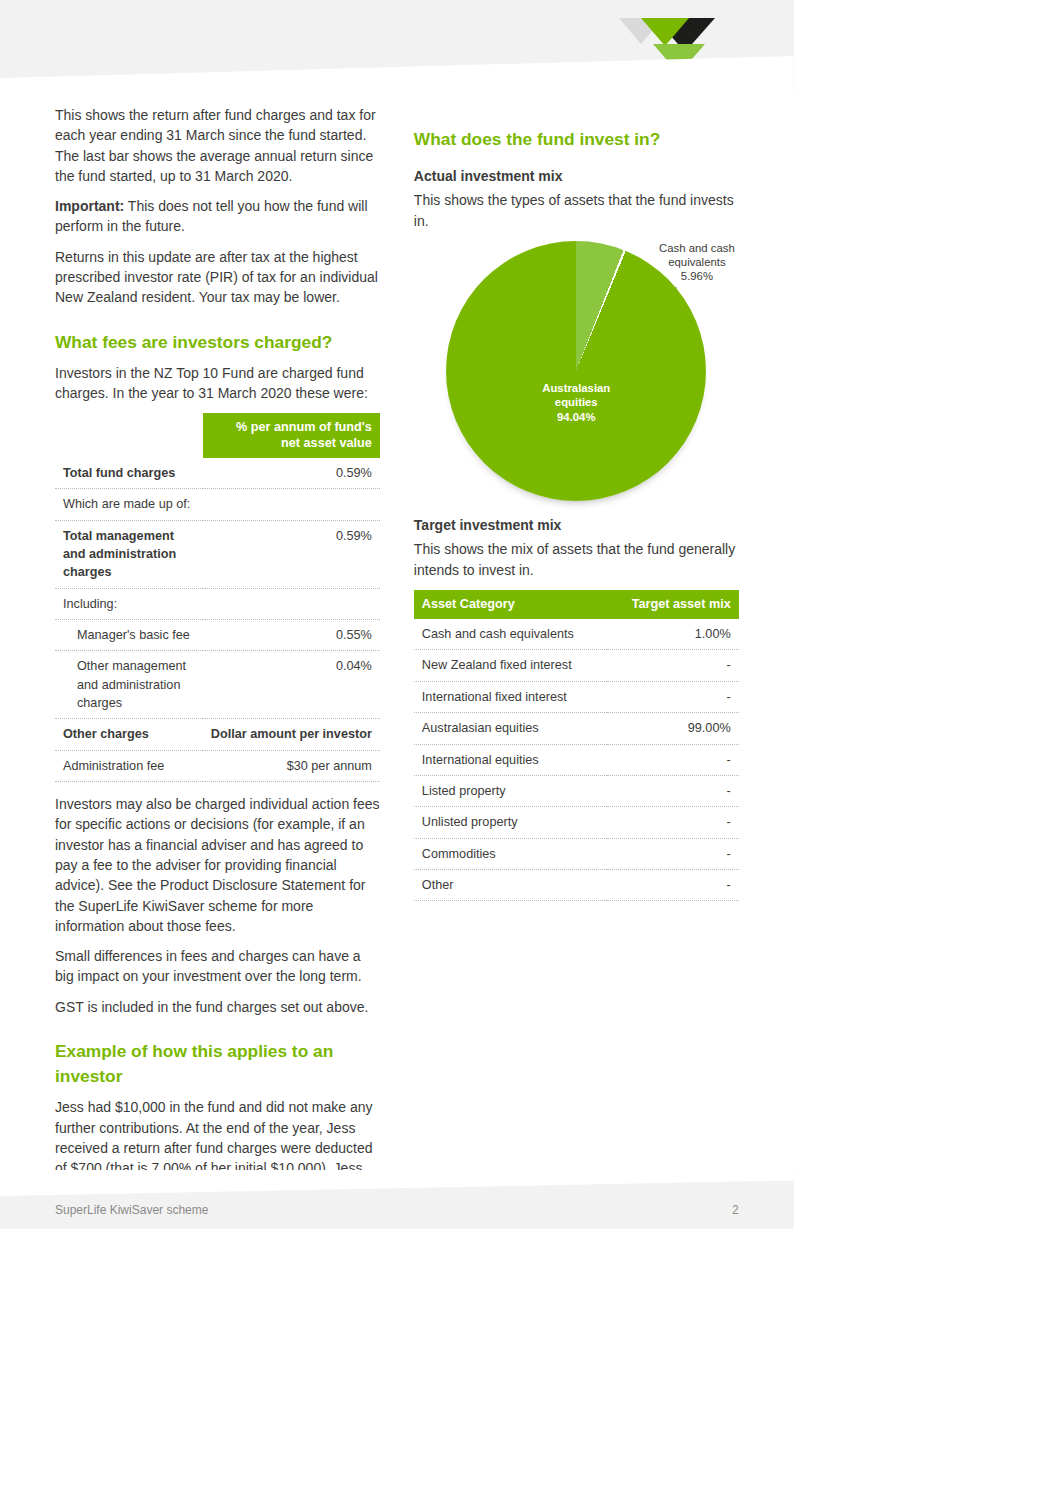This shows the return after fund charges and tax for each year ending 31 March since the fund started. The last bar shows the average annual return since the fund started, up to 31 March 2020.
Important: This does not tell you how the fund will perform in the future.
Returns in this update are after tax at the highest prescribed investor rate (PIR) of tax for an individual New Zealand resident. Your tax may be lower.
What fees are investors charged?
Investors in the NZ Top 10 Fund are charged fund charges. In the year to 31 March 2020 these were:
| | % per annum of fund's net asset value |
| --- | --- |
| Total fund charges | 0.59% |
| Which are made up of: |
| Total management and administration charges | 0.59% |
| Including: |
| Manager's basic fee | 0.55% |
| Other management and administration charges | 0.04% |
| Other charges | Dollar amount per investor |
| Administration fee | $30 per annum |
Investors may also be charged individual action fees for specific actions or decisions (for example, if an investor has a financial adviser and has agreed to pay a fee to the adviser for providing financial advice). See the Product Disclosure Statement for the SuperLife KiwiSaver scheme for more information about those fees.
Small differences in fees and charges can have a big impact on your investment over the long term.
GST is included in the fund charges set out above.
Example of how this applies to an investor
Jess had $10,000 in the fund and did not make any further contributions. At the end of the year, Jess received a return after fund charges were deducted of $700 (that is 7.00% of her initial $10,000). Jess paid other charges of $30. This gives Jess a total return after tax of $670 for the year.
What does the fund invest in?
Actual investment mix
This shows the types of assets that the fund invests in.
Cash and cash
equivalents
5.96%
Australasian
equities
94.04%
Target investment mix
This shows the mix of assets that the fund generally intends to invest in.
| Asset Category | Target asset mix |
| --- | --- |
| Cash and cash equivalents | 1.00% |
| New Zealand fixed interest | - |
| International fixed interest | - |
| Australasian equities | 99.00% |
| International equities | - |
| Listed property | - |
| Unlisted property | - |
| Commodities | - |
| Other | - |
SuperLife KiwiSaver scheme 2